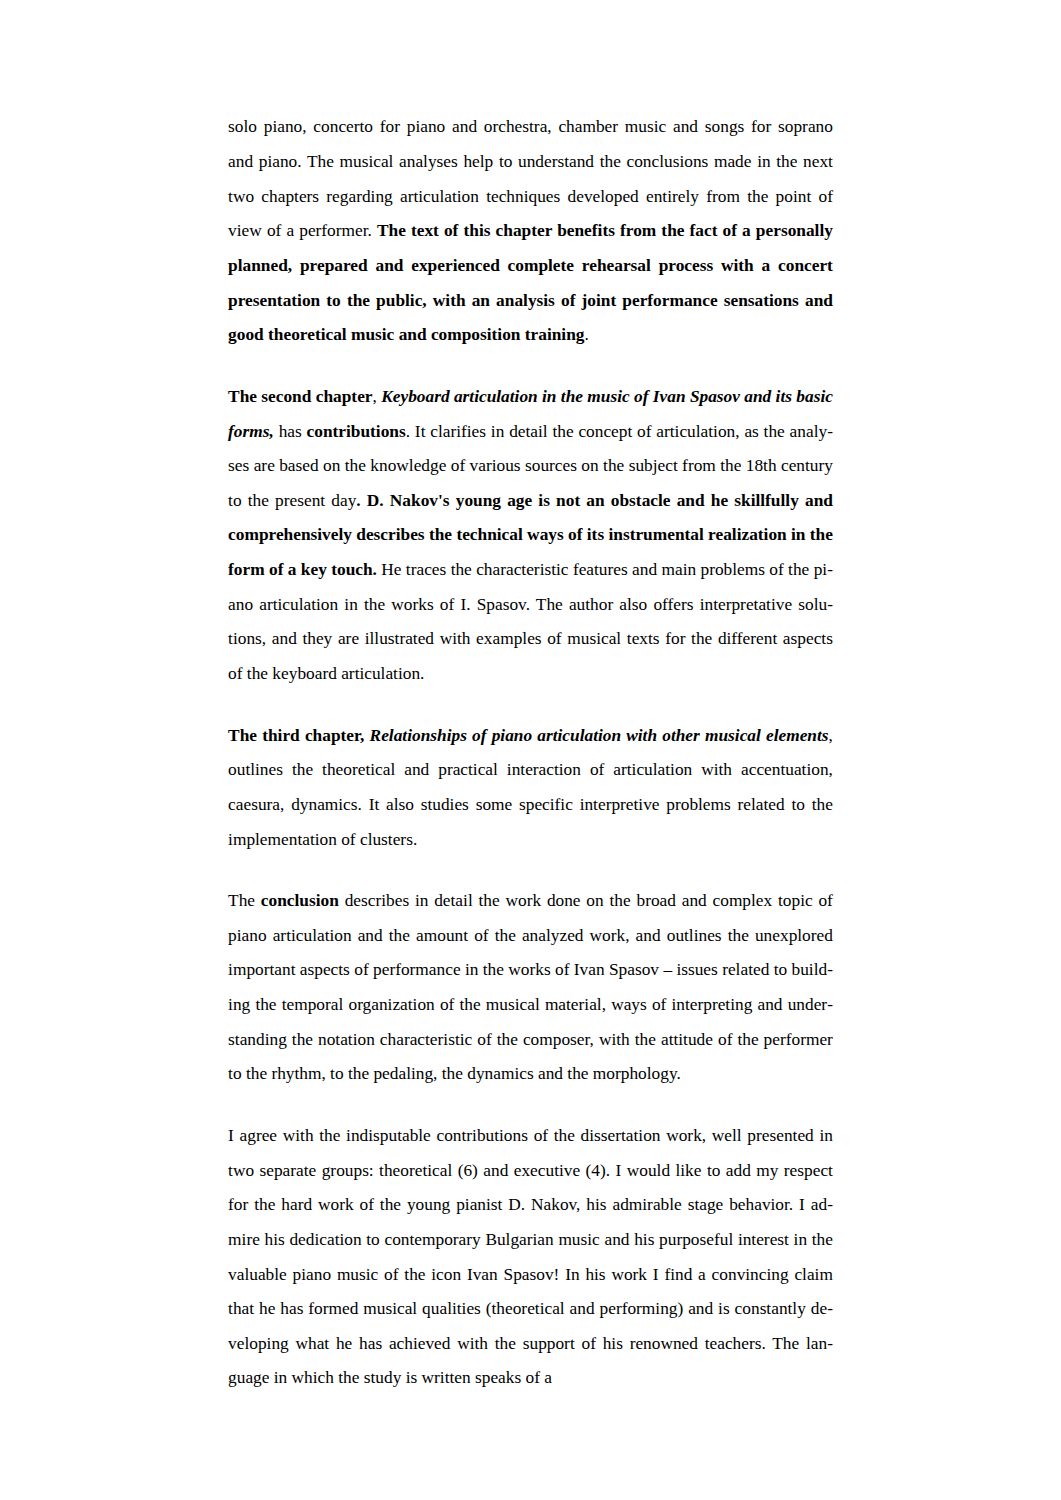solo piano, concerto for piano and orchestra, chamber music and songs for soprano and piano. The musical analyses help to understand the conclusions made in the next two chapters regarding articulation techniques developed entirely from the point of view of a performer. The text of this chapter benefits from the fact of a personally planned, prepared and experienced complete rehearsal process with a concert presentation to the public, with an analysis of joint performance sensations and good theoretical music and composition training.
The second chapter, Keyboard articulation in the music of Ivan Spasov and its basic forms, has contributions. It clarifies in detail the concept of articulation, as the analyses are based on the knowledge of various sources on the subject from the 18th century to the present day. D. Nakov's young age is not an obstacle and he skillfully and comprehensively describes the technical ways of its instrumental realization in the form of a key touch. He traces the characteristic features and main problems of the piano articulation in the works of I. Spasov. The author also offers interpretative solutions, and they are illustrated with examples of musical texts for the different aspects of the keyboard articulation.
The third chapter, Relationships of piano articulation with other musical elements, outlines the theoretical and practical interaction of articulation with accentuation, caesura, dynamics. It also studies some specific interpretive problems related to the implementation of clusters.
The conclusion describes in detail the work done on the broad and complex topic of piano articulation and the amount of the analyzed work, and outlines the unexplored important aspects of performance in the works of Ivan Spasov – issues related to building the temporal organization of the musical material, ways of interpreting and understanding the notation characteristic of the composer, with the attitude of the performer to the rhythm, to the pedaling, the dynamics and the morphology.
I agree with the indisputable contributions of the dissertation work, well presented in two separate groups: theoretical (6) and executive (4). I would like to add my respect for the hard work of the young pianist D. Nakov, his admirable stage behavior. I admire his dedication to contemporary Bulgarian music and his purposeful interest in the valuable piano music of the icon Ivan Spasov! In his work I find a convincing claim that he has formed musical qualities (theoretical and performing) and is constantly developing what he has achieved with the support of his renowned teachers. The language in which the study is written speaks of a